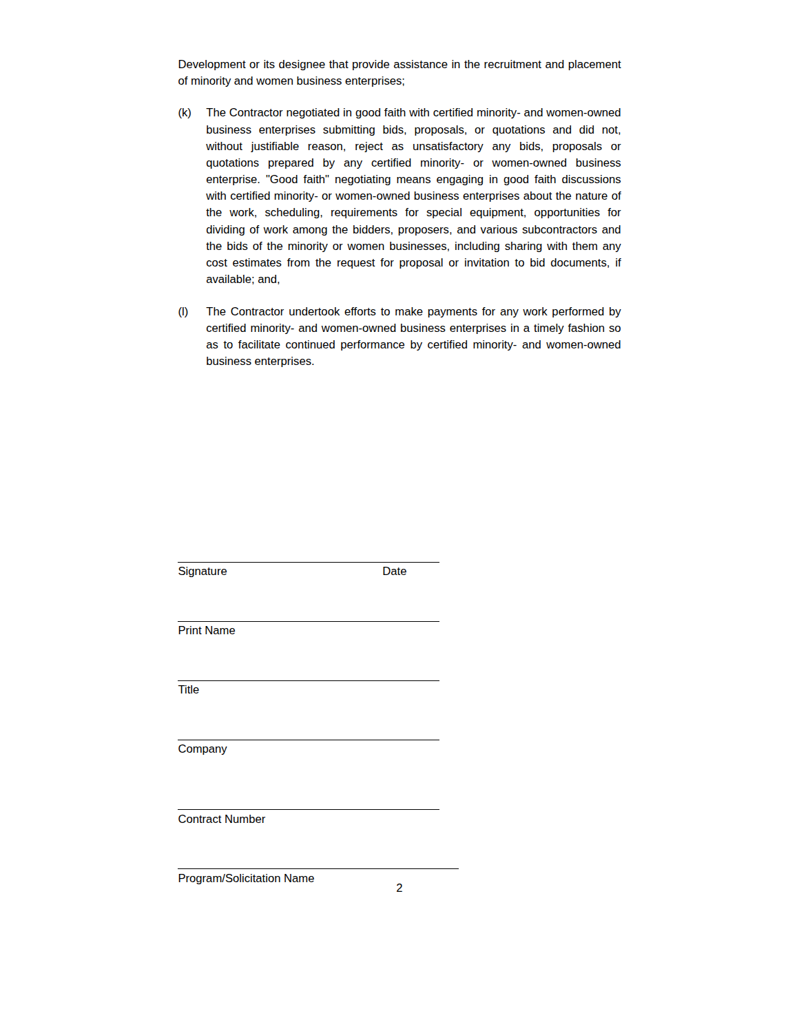Development or its designee that provide assistance in the recruitment and placement of minority and women business enterprises;
(k) The Contractor negotiated in good faith with certified minority- and women-owned business enterprises submitting bids, proposals, or quotations and did not, without justifiable reason, reject as unsatisfactory any bids, proposals or quotations prepared by any certified minority- or women-owned business enterprise. "Good faith" negotiating means engaging in good faith discussions with certified minority- or women-owned business enterprises about the nature of the work, scheduling, requirements for special equipment, opportunities for dividing of work among the bidders, proposers, and various subcontractors and the bids of the minority or women businesses, including sharing with them any cost estimates from the request for proposal or invitation to bid documents, if available; and,
(l) The Contractor undertook efforts to make payments for any work performed by certified minority- and women-owned business enterprises in a timely fashion so as to facilitate continued performance by certified minority- and women-owned business enterprises.
SignatureDate
Print Name
Title
Company
Contract Number
Program/Solicitation Name
2